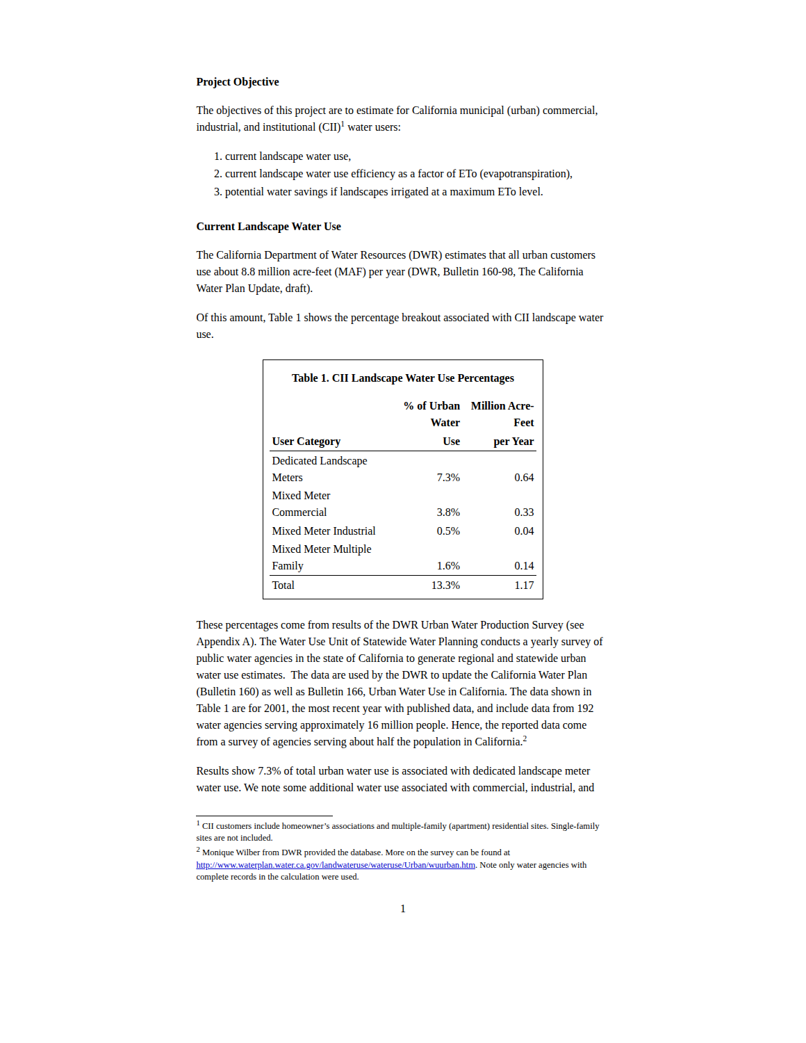Project Objective
The objectives of this project are to estimate for California municipal (urban) commercial, industrial, and institutional (CII)1 water users:
current landscape water use,
current landscape water use efficiency as a factor of ETo (evapotranspiration),
potential water savings if landscapes irrigated at a maximum ETo level.
Current Landscape Water Use
The California Department of Water Resources (DWR) estimates that all urban customers use about 8.8 million acre-feet (MAF) per year (DWR, Bulletin 160-98, The California Water Plan Update, draft).
Of this amount, Table 1 shows the percentage breakout associated with CII landscape water use.
Table 1. CII Landscape Water Use Percentages
| | % of Urban Water | Million Acre-Feet |
| --- | --- | --- |
| User Category | Use | per Year |
| Dedicated Landscape Meters | 7.3% | 0.64 |
| Mixed Meter Commercial | 3.8% | 0.33 |
| Mixed Meter Industrial | 0.5% | 0.04 |
| Mixed Meter Multiple Family | 1.6% | 0.14 |
| Total | 13.3% | 1.17 |
These percentages come from results of the DWR Urban Water Production Survey (see Appendix A). The Water Use Unit of Statewide Water Planning conducts a yearly survey of public water agencies in the state of California to generate regional and statewide urban water use estimates. The data are used by the DWR to update the California Water Plan (Bulletin 160) as well as Bulletin 166, Urban Water Use in California. The data shown in Table 1 are for 2001, the most recent year with published data, and include data from 192 water agencies serving approximately 16 million people. Hence, the reported data come from a survey of agencies serving about half the population in California.2
Results show 7.3% of total urban water use is associated with dedicated landscape meter water use. We note some additional water use associated with commercial, industrial, and
1 CII customers include homeowner’s associations and multiple-family (apartment) residential sites. Single-family sites are not included.
2 Monique Wilber from DWR provided the database. More on the survey can be found at http://www.waterplan.water.ca.gov/landwateruse/wateruse/Urban/wuurban.htm. Note only water agencies with complete records in the calculation were used.
1